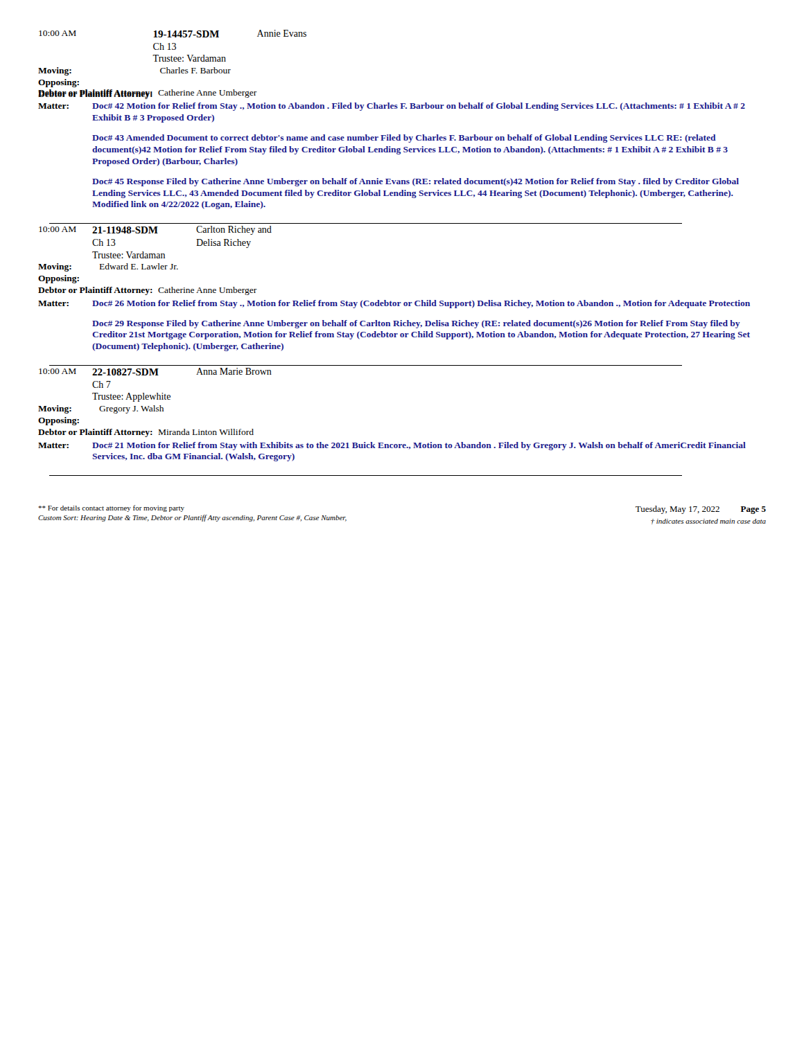| 10:00 AM | 19-14457-SDM | Annie Evans |
| | Ch 13 | |
| | Trustee: Vardaman | |
| Moving: | Charles F. Barbour |
| Opposing: | |
| Debtor or Plaintiff Attorney: | |
Debtor or Plaintiff Attorney: Catherine Anne Umberger
| Matter: | Doc# 42 Motion for Relief from Stay ., Motion to Abandon . Filed by Charles F. Barbour on behalf of Global Lending Services LLC. (Attachments: # 1 Exhibit A # 2 Exhibit B # 3 Proposed Order) Doc# 43 Amended Document to correct debtor's name and case number Filed by Charles F. Barbour on behalf of Global Lending Services LLC RE: (related document(s)42 Motion for Relief From Stay filed by Creditor Global Lending Services LLC, Motion to Abandon). (Attachments: # 1 Exhibit A # 2 Exhibit B # 3 Proposed Order) (Barbour, Charles) Doc# 45 Response Filed by Catherine Anne Umberger on behalf of Annie Evans (RE: related document(s)42 Motion for Relief from Stay . filed by Creditor Global Lending Services LLC., 43 Amended Document filed by Creditor Global Lending Services LLC, 44 Hearing Set (Document) Telephonic). (Umberger, Catherine). Modified link on 4/22/2022 (Logan, Elaine). |
| 10:00 AM | 21-11948-SDM | Carlton Richey and |
| | Ch 13 | Delisa Richey |
| | Trustee: Vardaman | |
| Moving: | Edward E. Lawler Jr. |
| Opposing: | |
Debtor or Plaintiff Attorney: Catherine Anne Umberger
| Matter: | Doc# 26 Motion for Relief from Stay ., Motion for Relief from Stay (Codebtor or Child Support) Delisa Richey, Motion to Abandon ., Motion for Adequate Protection Doc# 29 Response Filed by Catherine Anne Umberger on behalf of Carlton Richey, Delisa Richey (RE: related document(s)26 Motion for Relief From Stay filed by Creditor 21st Mortgage Corporation, Motion for Relief from Stay (Codebtor or Child Support), Motion to Abandon, Motion for Adequate Protection, 27 Hearing Set (Document) Telephonic). (Umberger, Catherine) |
| 10:00 AM | 22-10827-SDM | Anna Marie Brown |
| | Ch 7 | |
| | Trustee: Applewhite | |
| Moving: | Gregory J. Walsh |
| Opposing: | |
Debtor or Plaintiff Attorney: Miranda Linton Williford
| Matter: | Doc# 21 Motion for Relief from Stay with Exhibits as to the 2021 Buick Encore., Motion to Abandon . Filed by Gregory J. Walsh on behalf of AmeriCredit Financial Services, Inc. dba GM Financial. (Walsh, Gregory) |
** For details contact attorney for moving party
Custom Sort: Hearing Date & Time, Debtor or Plantiff Atty ascending, Parent Case #, Case Number,
Tuesday, May 17, 2022 Page 5
† indicates associated main case data